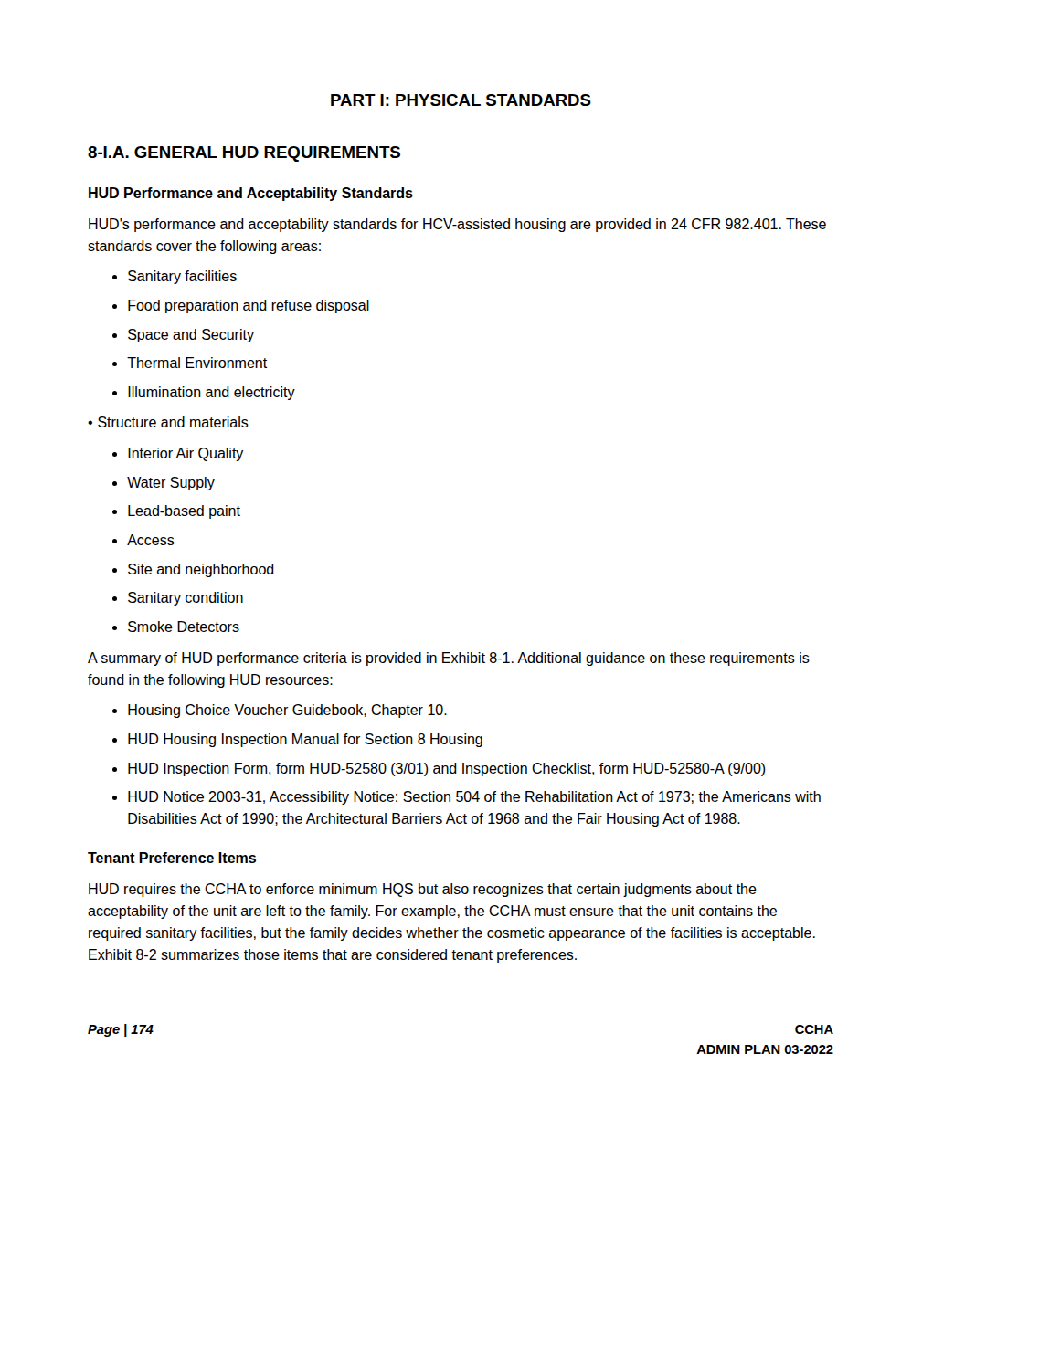PART I: PHYSICAL STANDARDS
8-I.A. GENERAL HUD REQUIREMENTS
HUD Performance and Acceptability Standards
HUD's performance and acceptability standards for HCV-assisted housing are provided in 24 CFR 982.401. These standards cover the following areas:
Sanitary facilities
Food preparation and refuse disposal
Space and Security
Thermal Environment
Illumination and electricity
Structure and materials
Interior Air Quality
Water Supply
Lead-based paint
Access
Site and neighborhood
Sanitary condition
Smoke Detectors
A summary of HUD performance criteria is provided in Exhibit 8-1. Additional guidance on these requirements is found in the following HUD resources:
Housing Choice Voucher Guidebook, Chapter 10.
HUD Housing Inspection Manual for Section 8 Housing
HUD Inspection Form, form HUD-52580 (3/01) and Inspection Checklist, form HUD-52580-A (9/00)
HUD Notice 2003-31, Accessibility Notice: Section 504 of the Rehabilitation Act of 1973; the Americans with Disabilities Act of 1990; the Architectural Barriers Act of 1968 and the Fair Housing Act of 1988.
Tenant Preference Items
HUD requires the CCHA to enforce minimum HQS but also recognizes that certain judgments about the acceptability of the unit are left to the family. For example, the CCHA must ensure that the unit contains the required sanitary facilities, but the family decides whether the cosmetic appearance of the facilities is acceptable. Exhibit 8-2 summarizes those items that are considered tenant preferences.
Page | 174
CCHA
ADMIN PLAN 03-2022